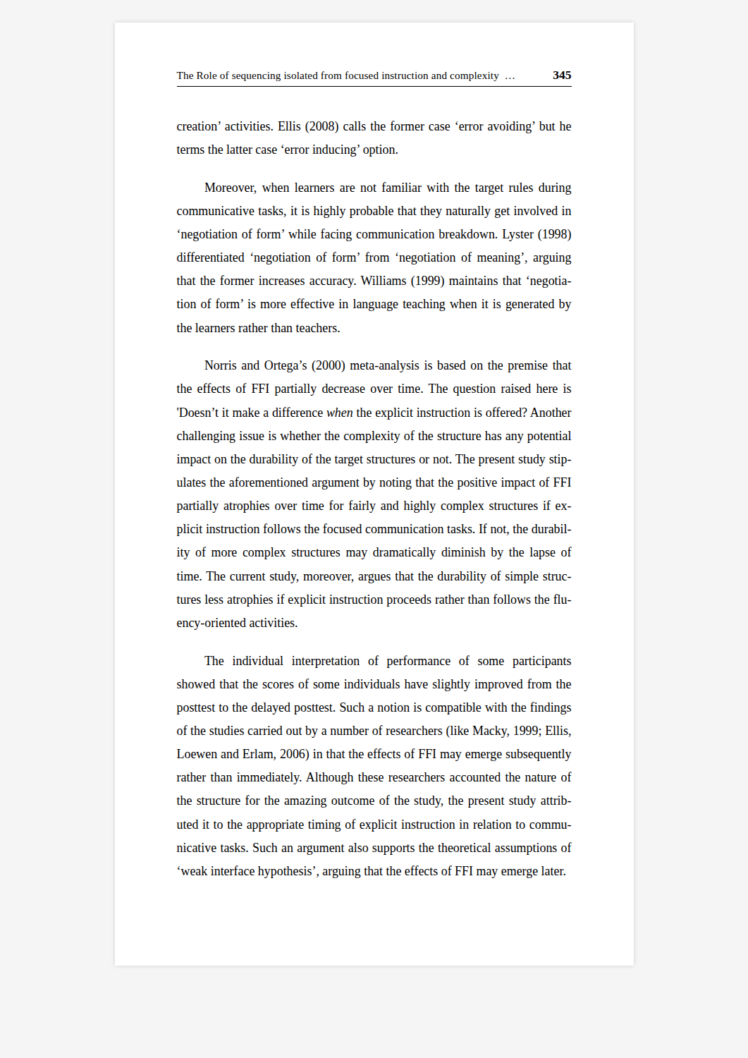The Role of sequencing isolated from focused instruction and complexity … 345
creation’ activities. Ellis (2008) calls the former case ‘error avoiding’ but he terms the latter case ‘error inducing’ option.
Moreover, when learners are not familiar with the target rules during communicative tasks, it is highly probable that they naturally get involved in ‘negotiation of form’ while facing communication breakdown. Lyster (1998) differentiated ‘negotiation of form’ from ‘negotiation of meaning’, arguing that the former increases accuracy. Williams (1999) maintains that ‘negotiation of form’ is more effective in language teaching when it is generated by the learners rather than teachers.
Norris and Ortega’s (2000) meta-analysis is based on the premise that the effects of FFI partially decrease over time. The question raised here is 'Doesn’t it make a difference when the explicit instruction is offered? Another challenging issue is whether the complexity of the structure has any potential impact on the durability of the target structures or not. The present study stipulates the aforementioned argument by noting that the positive impact of FFI partially atrophies over time for fairly and highly complex structures if explicit instruction follows the focused communication tasks. If not, the durability of more complex structures may dramatically diminish by the lapse of time. The current study, moreover, argues that the durability of simple structures less atrophies if explicit instruction proceeds rather than follows the fluency-oriented activities.
The individual interpretation of performance of some participants showed that the scores of some individuals have slightly improved from the posttest to the delayed posttest. Such a notion is compatible with the findings of the studies carried out by a number of researchers (like Macky, 1999; Ellis, Loewen and Erlam, 2006) in that the effects of FFI may emerge subsequently rather than immediately. Although these researchers accounted the nature of the structure for the amazing outcome of the study, the present study attributed it to the appropriate timing of explicit instruction in relation to communicative tasks. Such an argument also supports the theoretical assumptions of ‘weak interface hypothesis’, arguing that the effects of FFI may emerge later.